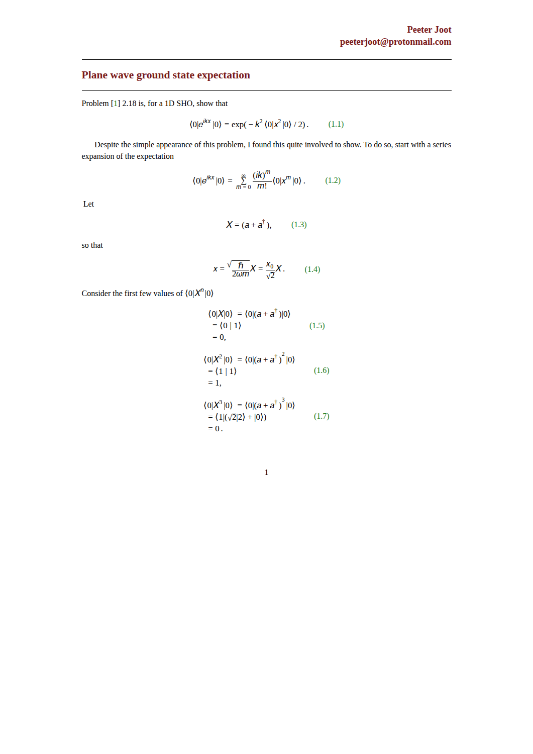Peeter Joot peeterjoot@protonmail.com
Plane wave ground state expectation
Problem [1] 2.18 is, for a 1D SHO, show that
⟨0| eikx |0⟩ = exp ( −k2 ⟨0| x2 |0⟩ /2 ) . (1.1)
Despite the simple appearance of this problem, I found this quite involved to show. To do so, start with a series expansion of the expectation
⟨0| eikx |0⟩ = ∑ m=0 ∞ (ik)m m! ⟨0| xm |0⟩ . (1.2)
Let
X= ( a+a† ) , (1.3)
so that
x= ℏ 2ωm X = x0 2 X . (1.4)
Consider the first few values of ⟨0| Xn |0⟩
⟨0| X |0⟩ = ⟨0| ( a+a† ) |0⟩ = ⟨0|1⟩ =0, (1.5)
⟨0| X2 |0⟩ = ⟨0| ( a+a† ) 2 |0⟩ = ⟨1|1⟩ =1, (1.6)
⟨0| X3 |0⟩ = ⟨0| ( a+a† ) 3 |0⟩ = ⟨1| ( 2 |2⟩ + |0⟩ ) =0. (1.7)
1